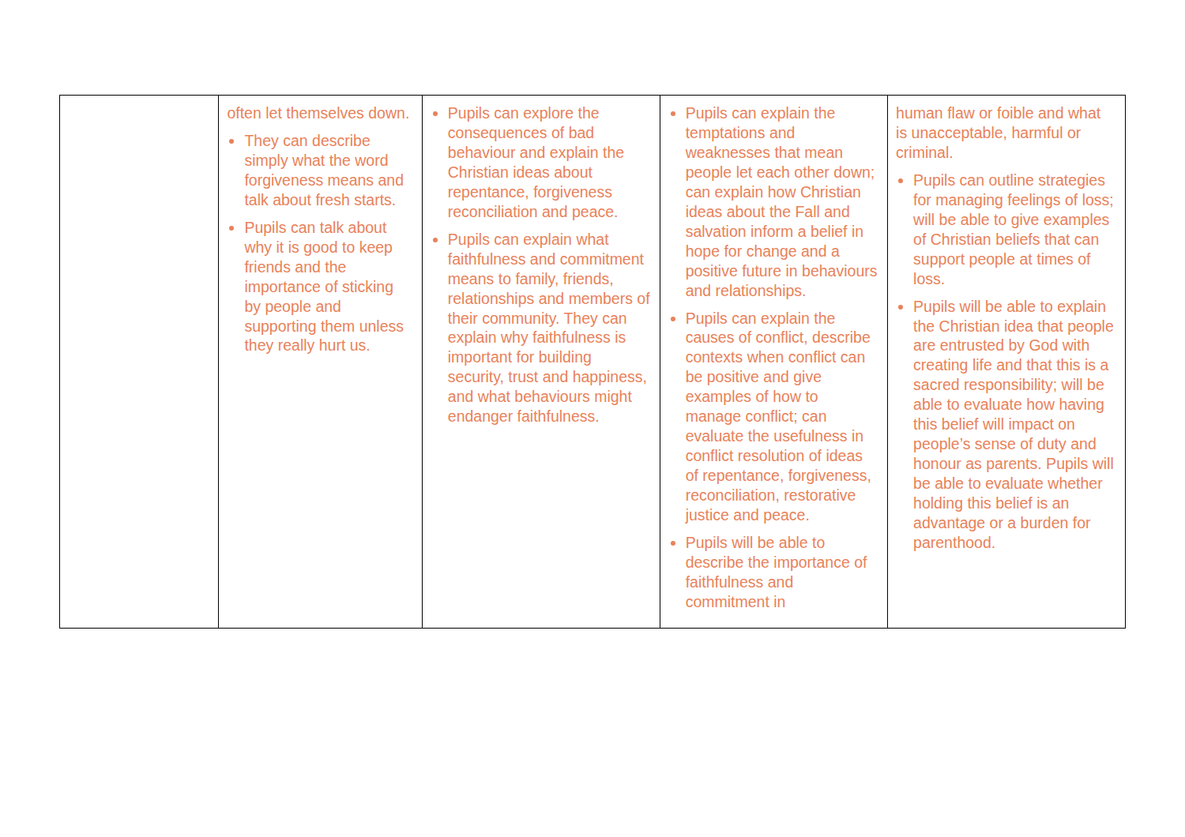| | often let themselves down. They can describe simply what the word forgiveness means and talk about fresh starts. Pupils can talk about why it is good to keep friends and the importance of sticking by people and supporting them unless they really hurt us. | Pupils can explore the consequences of bad behaviour and explain the Christian ideas about repentance, forgiveness reconciliation and peace. Pupils can explain what faithfulness and commitment means to family, friends, relationships and members of their community. They can explain why faithfulness is important for building security, trust and happiness, and what behaviours might endanger faithfulness. | Pupils can explain the temptations and weaknesses that mean people let each other down; can explain how Christian ideas about the Fall and salvation inform a belief in hope for change and a positive future in behaviours and relationships. Pupils can explain the causes of conflict, describe contexts when conflict can be positive and give examples of how to manage conflict; can evaluate the usefulness in conflict resolution of ideas of repentance, forgiveness, reconciliation, restorative justice and peace. Pupils will be able to describe the importance of faithfulness and commitment in | human flaw or foible and what is unacceptable, harmful or criminal. Pupils can outline strategies for managing feelings of loss; will be able to give examples of Christian beliefs that can support people at times of loss. Pupils will be able to explain the Christian idea that people are entrusted by God with creating life and that this is a sacred responsibility; will be able to evaluate how having this belief will impact on people’s sense of duty and honour as parents. Pupils will be able to evaluate whether holding this belief is an advantage or a burden for parenthood. |